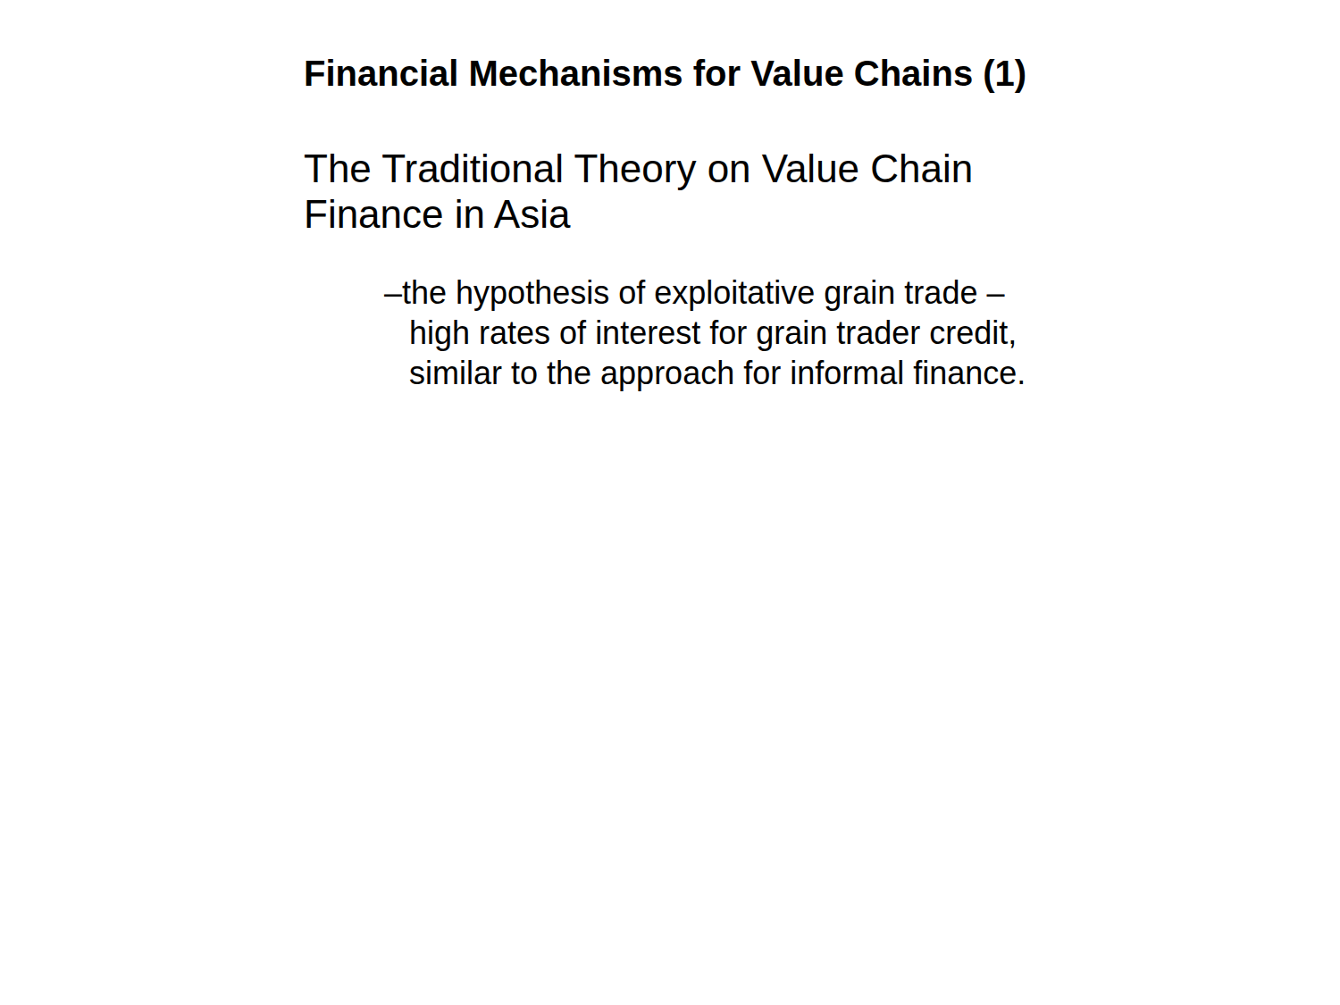Financial Mechanisms for Value Chains (1)
The Traditional Theory on Value Chain Finance in Asia
–the hypothesis of exploitative grain trade – high rates of interest for grain trader credit, similar to the approach for informal finance.